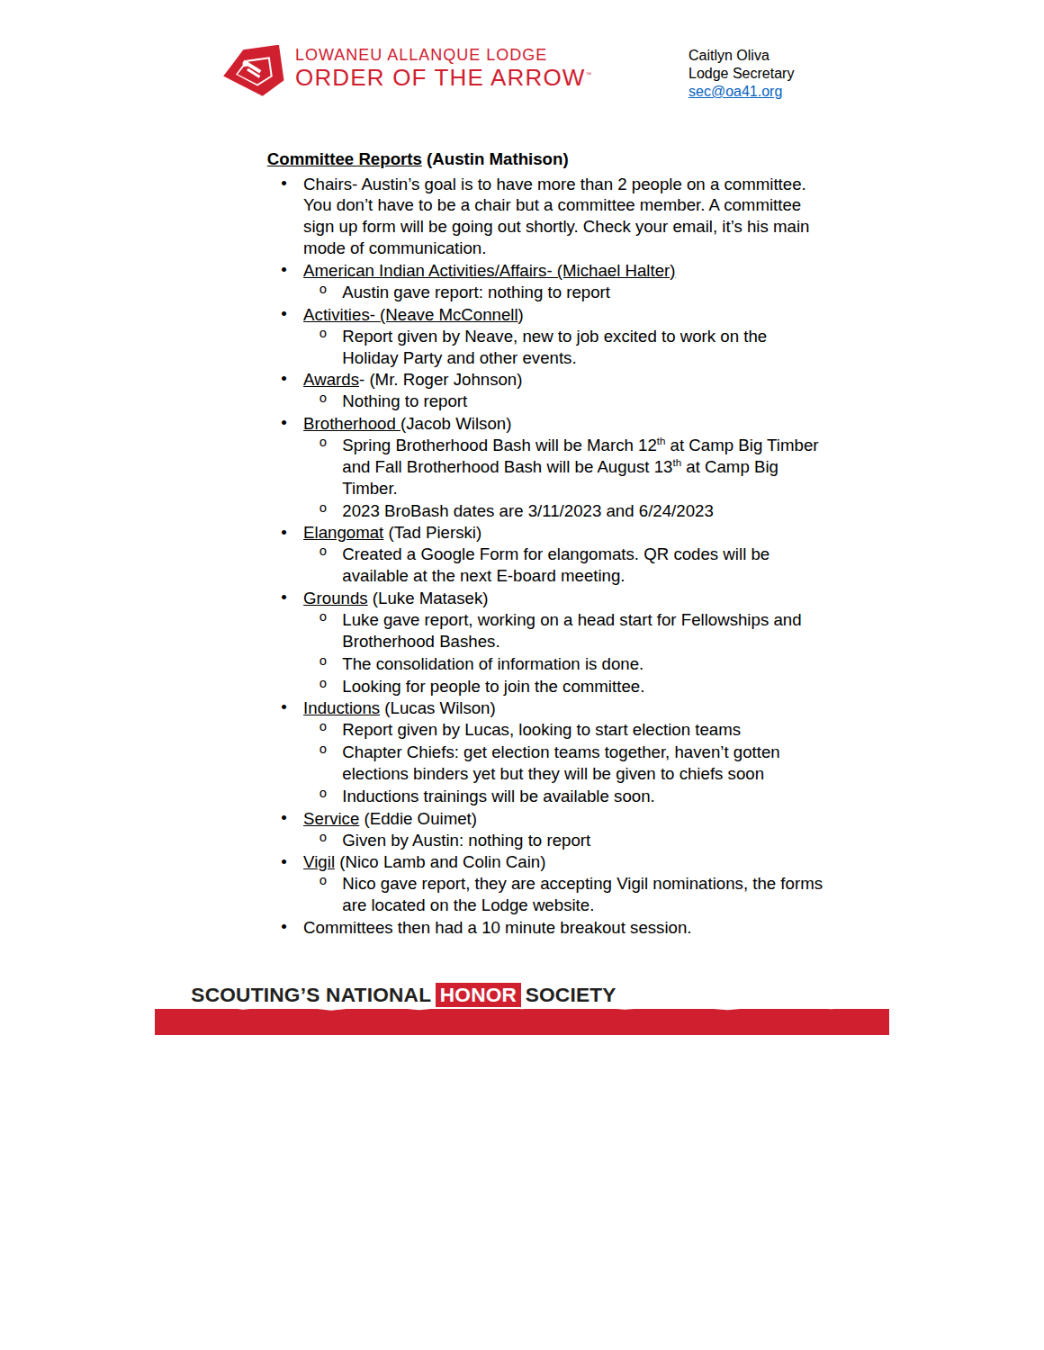LOWANEU ALLANQUE LODGE
ORDER OF THE ARROW™
Caitlyn Oliva
Lodge Secretary
sec@oa41.org
Committee Reports (Austin Mathison)
Chairs- Austin’s goal is to have more than 2 people on a committee. You don’t have to be a chair but a committee member. A committee sign up form will be going out shortly. Check your email, it’s his main mode of communication.
American Indian Activities/Affairs- (Michael Halter)
Austin gave report: nothing to report
Activities- (Neave McConnell)
Report given by Neave, new to job excited to work on the Holiday Party and other events.
Awards- (Mr. Roger Johnson)
Nothing to report
Brotherhood (Jacob Wilson)
Spring Brotherhood Bash will be March 12th at Camp Big Timber and Fall Brotherhood Bash will be August 13th at Camp Big Timber.
2023 BroBash dates are 3/11/2023 and 6/24/2023
Elangomat (Tad Pierski)
Created a Google Form for elangomats. QR codes will be available at the next E-board meeting.
Grounds (Luke Matasek)
Luke gave report, working on a head start for Fellowships and Brotherhood Bashes.
The consolidation of information is done.
Looking for people to join the committee.
Inductions (Lucas Wilson)
Report given by Lucas, looking to start election teams
Chapter Chiefs: get election teams together, haven’t gotten elections binders yet but they will be given to chiefs soon
Inductions trainings will be available soon.
Service (Eddie Ouimet)
Given by Austin: nothing to report
Vigil (Nico Lamb and Colin Cain)
Nico gave report, they are accepting Vigil nominations, the forms are located on the Lodge website.
Committees then had a 10 minute breakout session.
SCOUTING’S NATIONAL HONOR SOCIETY